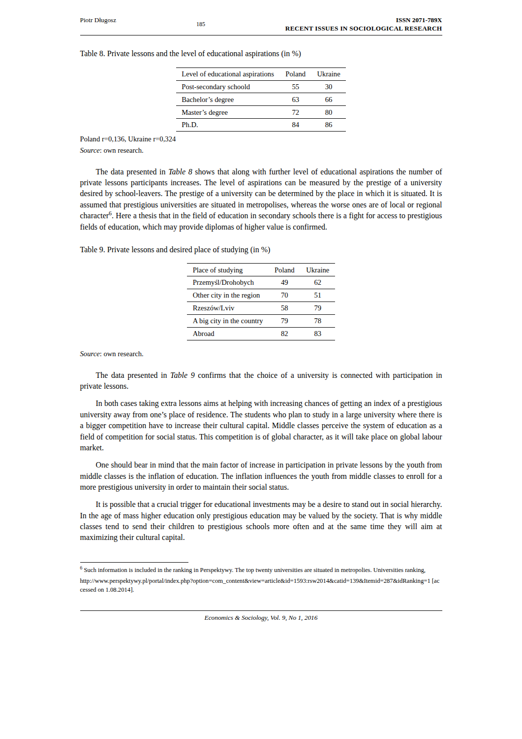Piotr Długosz
185
ISSN 2071-789X
RECENT ISSUES IN SOCIOLOGICAL RESEARCH
Table 8. Private lessons and the level of educational aspirations (in %)
| Level of educational aspirations | Poland | Ukraine |
| --- | --- | --- |
| Post-secondary schoold | 55 | 30 |
| Bachelor’s degree | 63 | 66 |
| Master’s degree | 72 | 80 |
| Ph.D. | 84 | 86 |
Poland r=0,136, Ukraine r=0,324
Source: own research.
The data presented in Table 8 shows that along with further level of educational aspirations the number of private lessons participants increases. The level of aspirations can be measured by the prestige of a university desired by school-leavers. The prestige of a university can be determined by the place in which it is situated. It is assumed that prestigious universities are situated in metropolises, whereas the worse ones are of local or regional character6. Here a thesis that in the field of education in secondary schools there is a fight for access to prestigious fields of education, which may provide diplomas of higher value is confirmed.
Table 9. Private lessons and desired place of studying (in %)
| Place of studying | Poland | Ukraine |
| --- | --- | --- |
| Przemyśl/Drohobych | 49 | 62 |
| Other city in the region | 70 | 51 |
| Rzeszów/Lviv | 58 | 79 |
| A big city in the country | 79 | 78 |
| Abroad | 82 | 83 |
Source: own research.
The data presented in Table 9 confirms that the choice of a university is connected with participation in private lessons.
In both cases taking extra lessons aims at helping with increasing chances of getting an index of a prestigious university away from one’s place of residence. The students who plan to study in a large university where there is a bigger competition have to increase their cultural capital. Middle classes perceive the system of education as a field of competition for social status. This competition is of global character, as it will take place on global labour market.
One should bear in mind that the main factor of increase in participation in private lessons by the youth from middle classes is the inflation of education. The inflation influences the youth from middle classes to enroll for a more prestigious university in order to maintain their social status.
It is possible that a crucial trigger for educational investments may be a desire to stand out in social hierarchy. In the age of mass higher education only prestigious education may be valued by the society. That is why middle classes tend to send their children to prestigious schools more often and at the same time they will aim at maximizing their cultural capital.
6 Such information is included in the ranking in Perspektywy. The top twenty universities are situated in metropolies. Universities ranking,
http://www.perspektywy.pl/portal/index.php?option=com_content&view=article&id=1593:rsw2014&catid=139&Itemid=287&idRanking=1 [accessed on 1.08.2014].
Economics & Sociology, Vol. 9, No 1, 2016